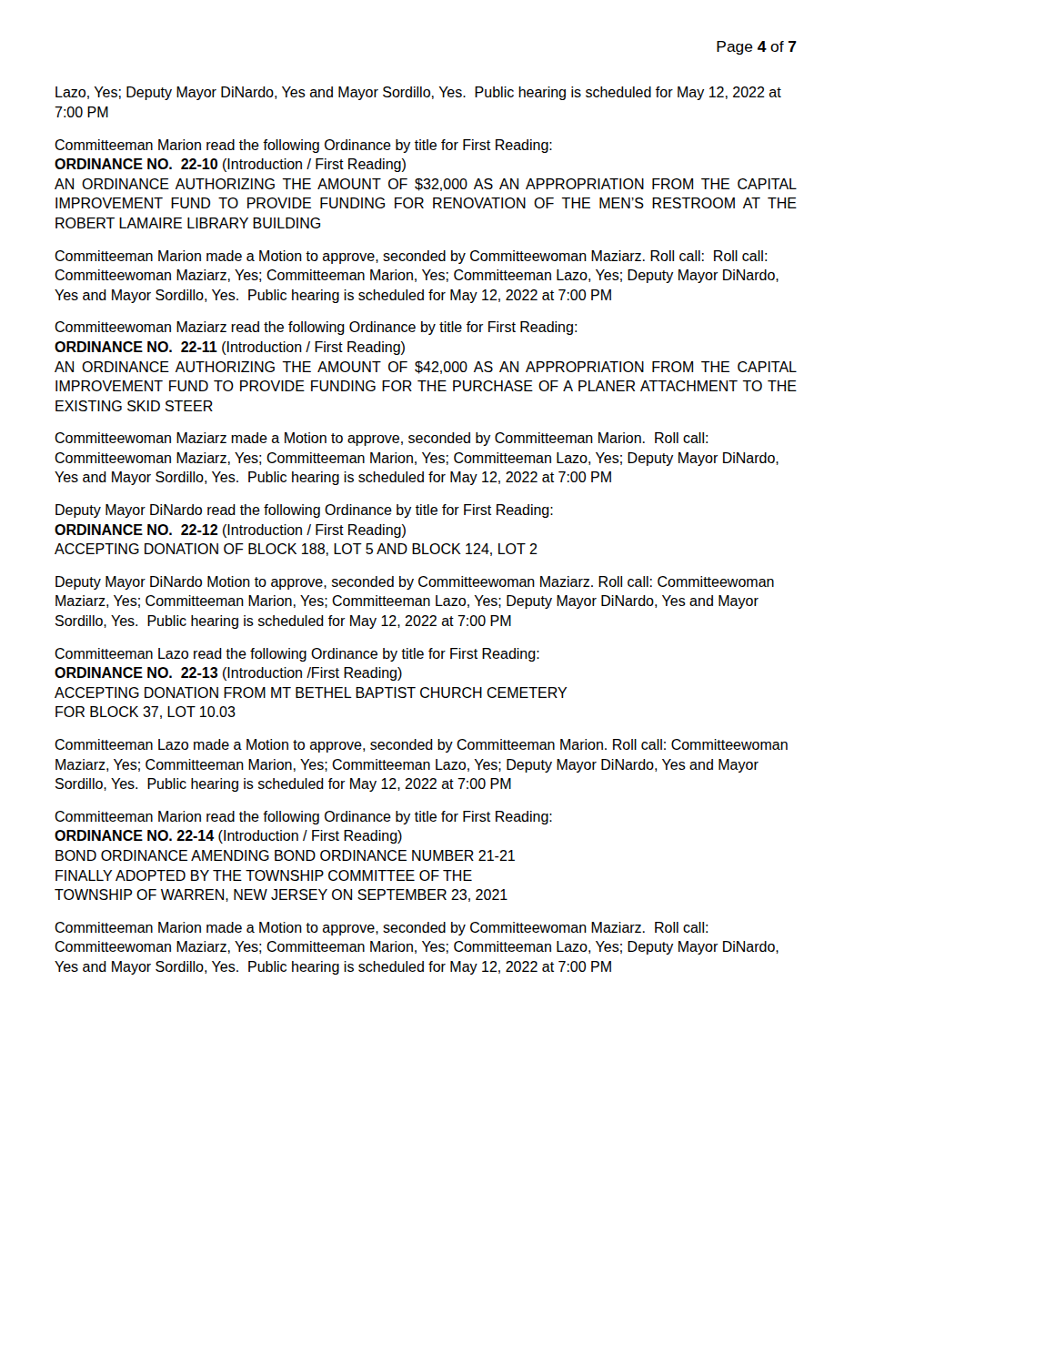Page 4 of 7
Lazo, Yes; Deputy Mayor DiNardo, Yes and Mayor Sordillo, Yes. Public hearing is scheduled for May 12, 2022 at 7:00 PM
Committeeman Marion read the following Ordinance by title for First Reading:
ORDINANCE NO. 22-10 (Introduction / First Reading)
AN ORDINANCE AUTHORIZING THE AMOUNT OF $32,000 AS AN APPROPRIATION FROM THE CAPITAL IMPROVEMENT FUND TO PROVIDE FUNDING FOR RENOVATION OF THE MEN’S RESTROOM AT THE ROBERT LAMAIRE LIBRARY BUILDING
Committeeman Marion made a Motion to approve, seconded by Committeewoman Maziarz. Roll call: Roll call: Committeewoman Maziarz, Yes; Committeeman Marion, Yes; Committeeman Lazo, Yes; Deputy Mayor DiNardo, Yes and Mayor Sordillo, Yes. Public hearing is scheduled for May 12, 2022 at 7:00 PM
Committeewoman Maziarz read the following Ordinance by title for First Reading:
ORDINANCE NO. 22-11 (Introduction / First Reading)
AN ORDINANCE AUTHORIZING THE AMOUNT OF $42,000 AS AN APPROPRIATION FROM THE CAPITAL IMPROVEMENT FUND TO PROVIDE FUNDING FOR THE PURCHASE OF A PLANER ATTACHMENT TO THE EXISTING SKID STEER
Committeewoman Maziarz made a Motion to approve, seconded by Committeeman Marion. Roll call: Committeewoman Maziarz, Yes; Committeeman Marion, Yes; Committeeman Lazo, Yes; Deputy Mayor DiNardo, Yes and Mayor Sordillo, Yes. Public hearing is scheduled for May 12, 2022 at 7:00 PM
Deputy Mayor DiNardo read the following Ordinance by title for First Reading:
ORDINANCE NO. 22-12 (Introduction / First Reading)
ACCEPTING DONATION OF BLOCK 188, LOT 5 AND BLOCK 124, LOT 2
Deputy Mayor DiNardo Motion to approve, seconded by Committeewoman Maziarz. Roll call: Committeewoman Maziarz, Yes; Committeeman Marion, Yes; Committeeman Lazo, Yes; Deputy Mayor DiNardo, Yes and Mayor Sordillo, Yes. Public hearing is scheduled for May 12, 2022 at 7:00 PM
Committeeman Lazo read the following Ordinance by title for First Reading:
ORDINANCE NO. 22-13 (Introduction /First Reading)
ACCEPTING DONATION FROM MT BETHEL BAPTIST CHURCH CEMETERY
FOR BLOCK 37, LOT 10.03
Committeeman Lazo made a Motion to approve, seconded by Committeeman Marion. Roll call: Committeewoman Maziarz, Yes; Committeeman Marion, Yes; Committeeman Lazo, Yes; Deputy Mayor DiNardo, Yes and Mayor Sordillo, Yes. Public hearing is scheduled for May 12, 2022 at 7:00 PM
Committeeman Marion read the following Ordinance by title for First Reading:
ORDINANCE NO. 22-14 (Introduction / First Reading)
BOND ORDINANCE AMENDING BOND ORDINANCE NUMBER 21-21
FINALLY ADOPTED BY THE TOWNSHIP COMMITTEE OF THE
TOWNSHIP OF WARREN, NEW JERSEY ON SEPTEMBER 23, 2021
Committeeman Marion made a Motion to approve, seconded by Committeewoman Maziarz. Roll call: Committeewoman Maziarz, Yes; Committeeman Marion, Yes; Committeeman Lazo, Yes; Deputy Mayor DiNardo, Yes and Mayor Sordillo, Yes. Public hearing is scheduled for May 12, 2022 at 7:00 PM